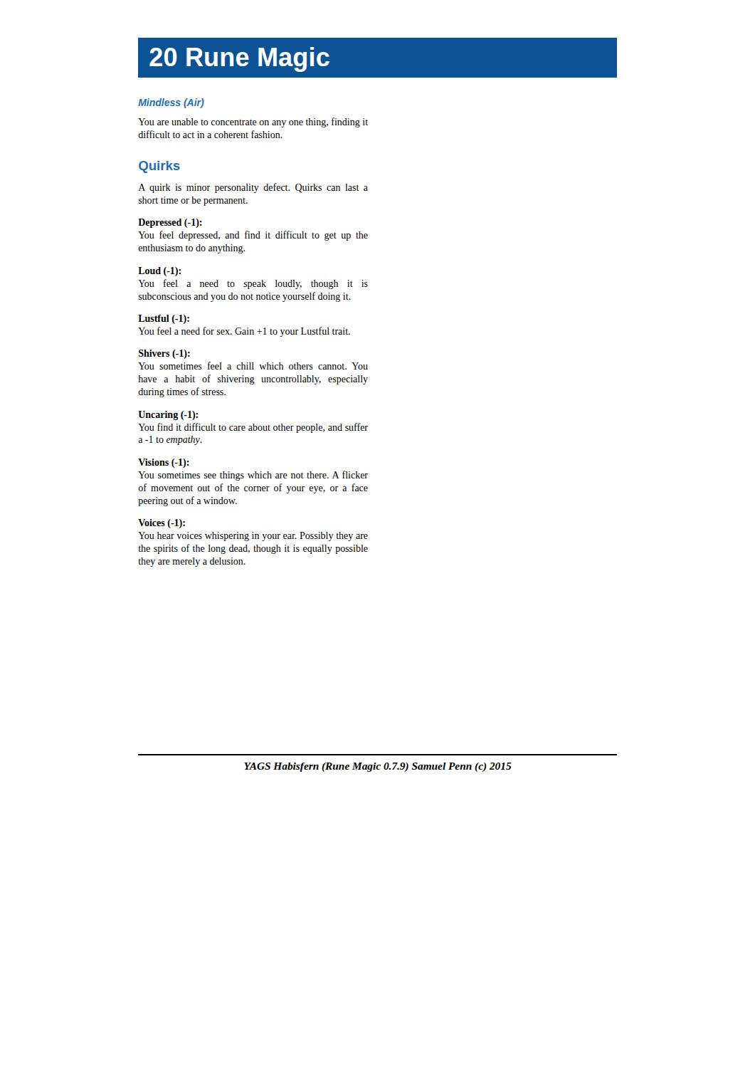20 Rune Magic
Mindless (Air)
You are unable to concentrate on any one thing, finding it difficult to act in a coherent fashion.
Quirks
A quirk is minor personality defect. Quirks can last a short time or be permanent.
Depressed (-1):
You feel depressed, and find it difficult to get up the enthusiasm to do anything.
Loud (-1):
You feel a need to speak loudly, though it is subconscious and you do not notice yourself doing it.
Lustful (-1):
You feel a need for sex. Gain +1 to your Lustful trait.
Shivers (-1):
You sometimes feel a chill which others cannot. You have a habit of shivering uncontrollably, especially during times of stress.
Uncaring (-1):
You find it difficult to care about other people, and suffer a -1 to empathy.
Visions (-1):
You sometimes see things which are not there. A flicker of movement out of the corner of your eye, or a face peering out of a window.
Voices (-1):
You hear voices whispering in your ear. Possibly they are the spirits of the long dead, though it is equally possible they are merely a delusion.
YAGS Habisfern (Rune Magic 0.7.9) Samuel Penn (c) 2015